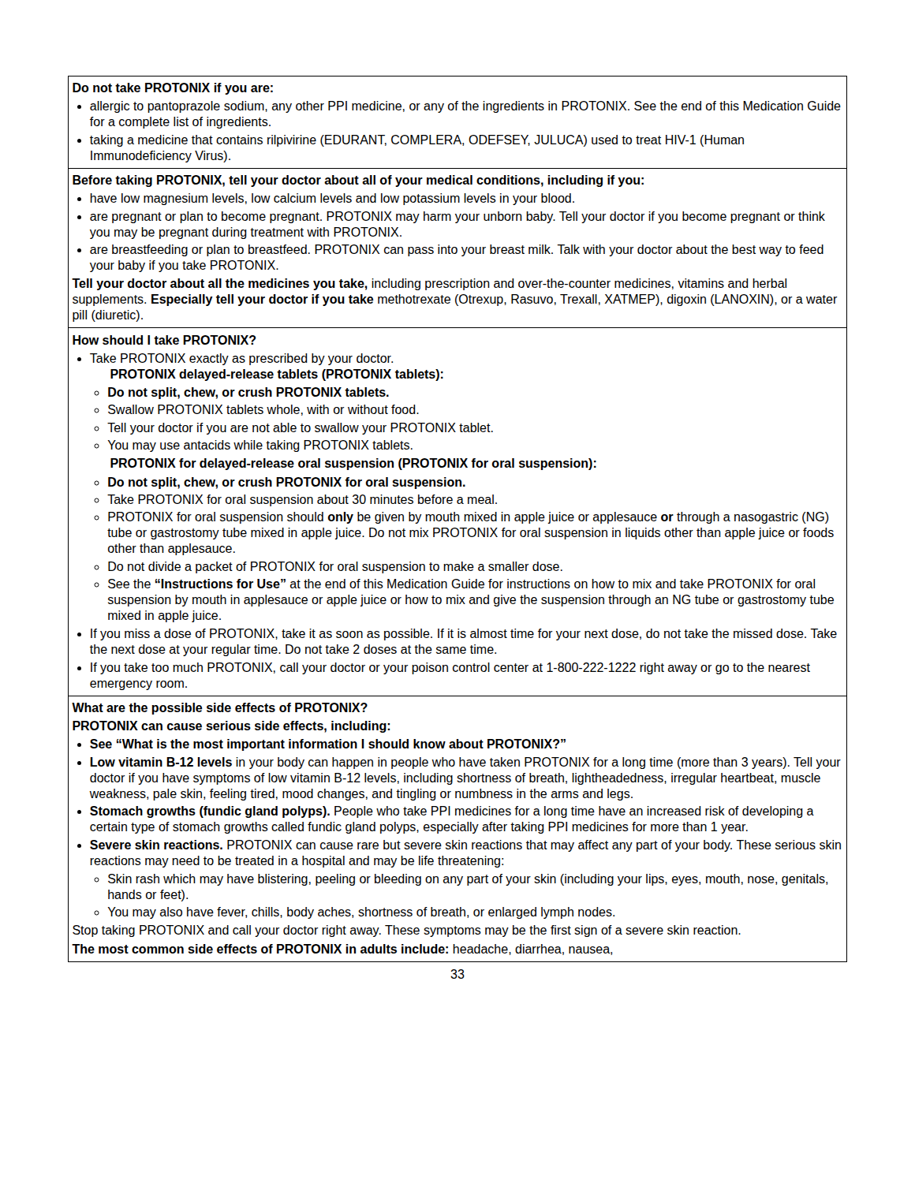| Do not take PROTONIX if you are: allergic to pantoprazole sodium, any other PPI medicine, or any of the ingredients in PROTONIX. See the end of this Medication Guide for a complete list of ingredients. taking a medicine that contains rilpivirine (EDURANT, COMPLERA, ODEFSEY, JULUCA) used to treat HIV-1 (Human Immunodeficiency Virus). |
| Before taking PROTONIX, tell your doctor about all of your medical conditions, including if you: have low magnesium levels, low calcium levels and low potassium levels in your blood. are pregnant or plan to become pregnant. PROTONIX may harm your unborn baby. Tell your doctor if you become pregnant or think you may be pregnant during treatment with PROTONIX. are breastfeeding or plan to breastfeed. PROTONIX can pass into your breast milk. Talk with your doctor about the best way to feed your baby if you take PROTONIX. Tell your doctor about all the medicines you take, including prescription and over-the-counter medicines, vitamins and herbal supplements. Especially tell your doctor if you take methotrexate (Otrexup, Rasuvo, Trexall, XATMEP), digoxin (LANOXIN), or a water pill (diuretic). |
| How should I take PROTONIX? Take PROTONIX exactly as prescribed by your doctor. PROTONIX delayed-release tablets (PROTONIX tablets): Do not split, chew, or crush PROTONIX tablets. Swallow PROTONIX tablets whole, with or without food. Tell your doctor if you are not able to swallow your PROTONIX tablet. You may use antacids while taking PROTONIX tablets. PROTONIX for delayed-release oral suspension (PROTONIX for oral suspension): Do not split, chew, or crush PROTONIX for oral suspension. Take PROTONIX for oral suspension about 30 minutes before a meal. PROTONIX for oral suspension should only be given by mouth mixed in apple juice or applesauce or through a nasogastric (NG) tube or gastrostomy tube mixed in apple juice. Do not mix PROTONIX for oral suspension in liquids other than apple juice or foods other than applesauce. Do not divide a packet of PROTONIX for oral suspension to make a smaller dose. See the “Instructions for Use” at the end of this Medication Guide for instructions on how to mix and take PROTONIX for oral suspension by mouth in applesauce or apple juice or how to mix and give the suspension through an NG tube or gastrostomy tube mixed in apple juice. If you miss a dose of PROTONIX, take it as soon as possible. If it is almost time for your next dose, do not take the missed dose. Take the next dose at your regular time. Do not take 2 doses at the same time. If you take too much PROTONIX, call your doctor or your poison control center at 1-800-222-1222 right away or go to the nearest emergency room. |
| What are the possible side effects of PROTONIX? PROTONIX can cause serious side effects, including: See “What is the most important information I should know about PROTONIX?” Low vitamin B-12 levels in your body can happen in people who have taken PROTONIX for a long time (more than 3 years). Tell your doctor if you have symptoms of low vitamin B-12 levels, including shortness of breath, lightheadedness, irregular heartbeat, muscle weakness, pale skin, feeling tired, mood changes, and tingling or numbness in the arms and legs. Stomach growths (fundic gland polyps). People who take PPI medicines for a long time have an increased risk of developing a certain type of stomach growths called fundic gland polyps, especially after taking PPI medicines for more than 1 year. Severe skin reactions. PROTONIX can cause rare but severe skin reactions that may affect any part of your body. These serious skin reactions may need to be treated in a hospital and may be life threatening: Skin rash which may have blistering, peeling or bleeding on any part of your skin (including your lips, eyes, mouth, nose, genitals, hands or feet). You may also have fever, chills, body aches, shortness of breath, or enlarged lymph nodes. Stop taking PROTONIX and call your doctor right away. These symptoms may be the first sign of a severe skin reaction. The most common side effects of PROTONIX in adults include: headache, diarrhea, nausea, |
33